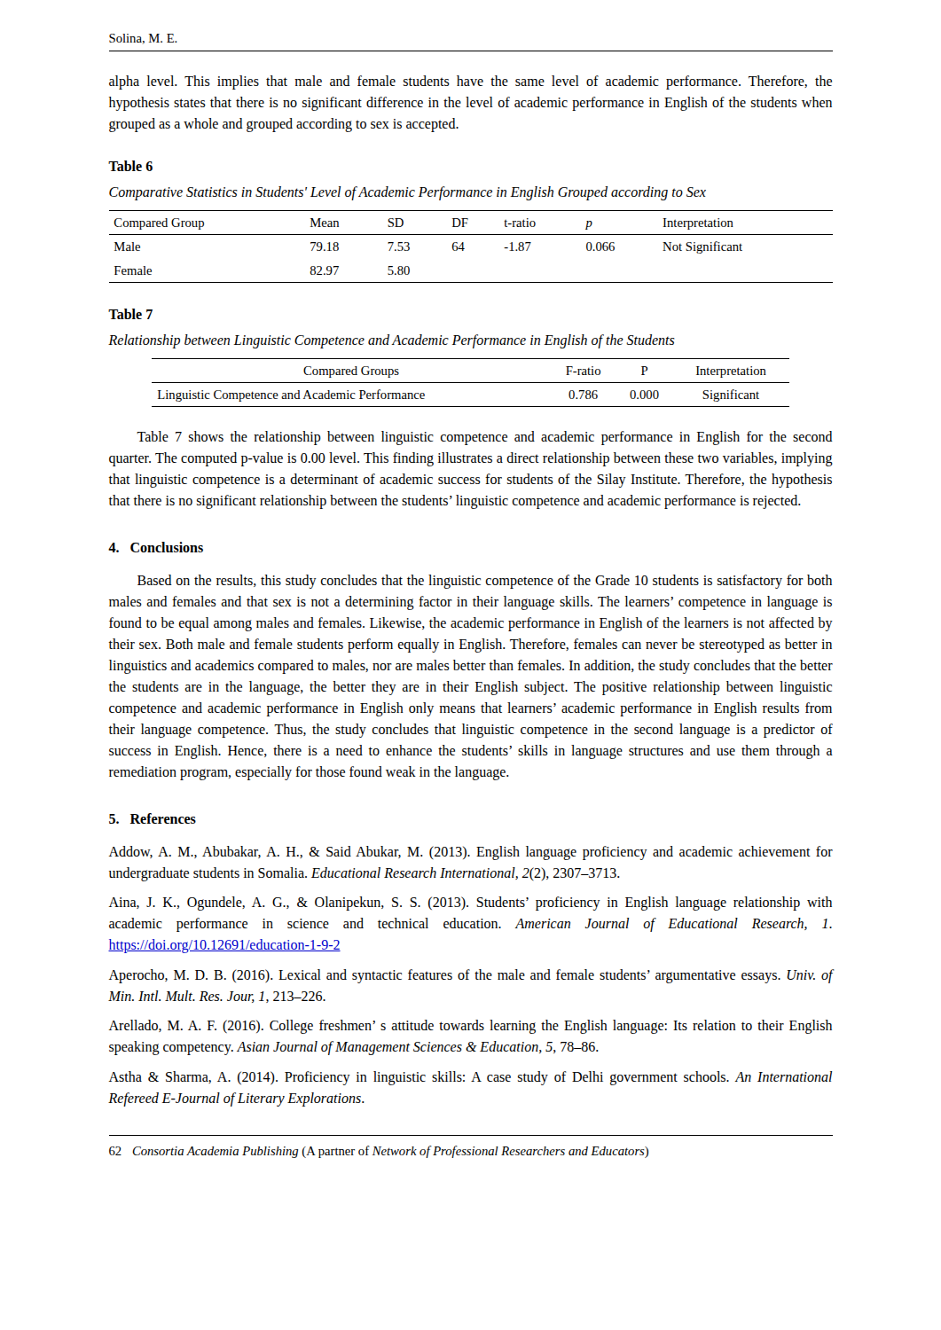Solina, M. E.
alpha level. This implies that male and female students have the same level of academic performance. Therefore, the hypothesis states that there is no significant difference in the level of academic performance in English of the students when grouped as a whole and grouped according to sex is accepted.
Table 6
Comparative Statistics in Students' Level of Academic Performance in English Grouped according to Sex
| Compared Group | Mean | SD | DF | t-ratio | p | Interpretation |
| --- | --- | --- | --- | --- | --- | --- |
| Male | 79.18 | 7.53 | 64 | -1.87 | 0.066 | Not Significant |
| Female | 82.97 | 5.80 | | | | |
Table 7
Relationship between Linguistic Competence and Academic Performance in English of the Students
| Compared Groups | F-ratio | P | Interpretation |
| --- | --- | --- | --- |
| Linguistic Competence and Academic Performance | 0.786 | 0.000 | Significant |
Table 7 shows the relationship between linguistic competence and academic performance in English for the second quarter. The computed p-value is 0.00 level. This finding illustrates a direct relationship between these two variables, implying that linguistic competence is a determinant of academic success for students of the Silay Institute. Therefore, the hypothesis that there is no significant relationship between the students’ linguistic competence and academic performance is rejected.
4. Conclusions
Based on the results, this study concludes that the linguistic competence of the Grade 10 students is satisfactory for both males and females and that sex is not a determining factor in their language skills. The learners’ competence in language is found to be equal among males and females. Likewise, the academic performance in English of the learners is not affected by their sex. Both male and female students perform equally in English. Therefore, females can never be stereotyped as better in linguistics and academics compared to males, nor are males better than females. In addition, the study concludes that the better the students are in the language, the better they are in their English subject. The positive relationship between linguistic competence and academic performance in English only means that learners’ academic performance in English results from their language competence. Thus, the study concludes that linguistic competence in the second language is a predictor of success in English. Hence, there is a need to enhance the students’ skills in language structures and use them through a remediation program, especially for those found weak in the language.
5. References
Addow, A. M., Abubakar, A. H., & Said Abukar, M. (2013). English language proficiency and academic achievement for undergraduate students in Somalia. Educational Research International, 2(2), 2307–3713.
Aina, J. K., Ogundele, A. G., & Olanipekun, S. S. (2013). Students’ proficiency in English language relationship with academic performance in science and technical education. American Journal of Educational Research, 1. https://doi.org/10.12691/education-1-9-2
Aperocho, M. D. B. (2016). Lexical and syntactic features of the male and female students’ argumentative essays. Univ. of Min. Intl. Mult. Res. Jour, 1, 213–226.
Arellado, M. A. F. (2016). College freshmen’ s attitude towards learning the English language: Its relation to their English speaking competency. Asian Journal of Management Sciences & Education, 5, 78–86.
Astha & Sharma, A. (2014). Proficiency in linguistic skills: A case study of Delhi government schools. An International Refereed E-Journal of Literary Explorations.
62 Consortia Academia Publishing (A partner of Network of Professional Researchers and Educators)